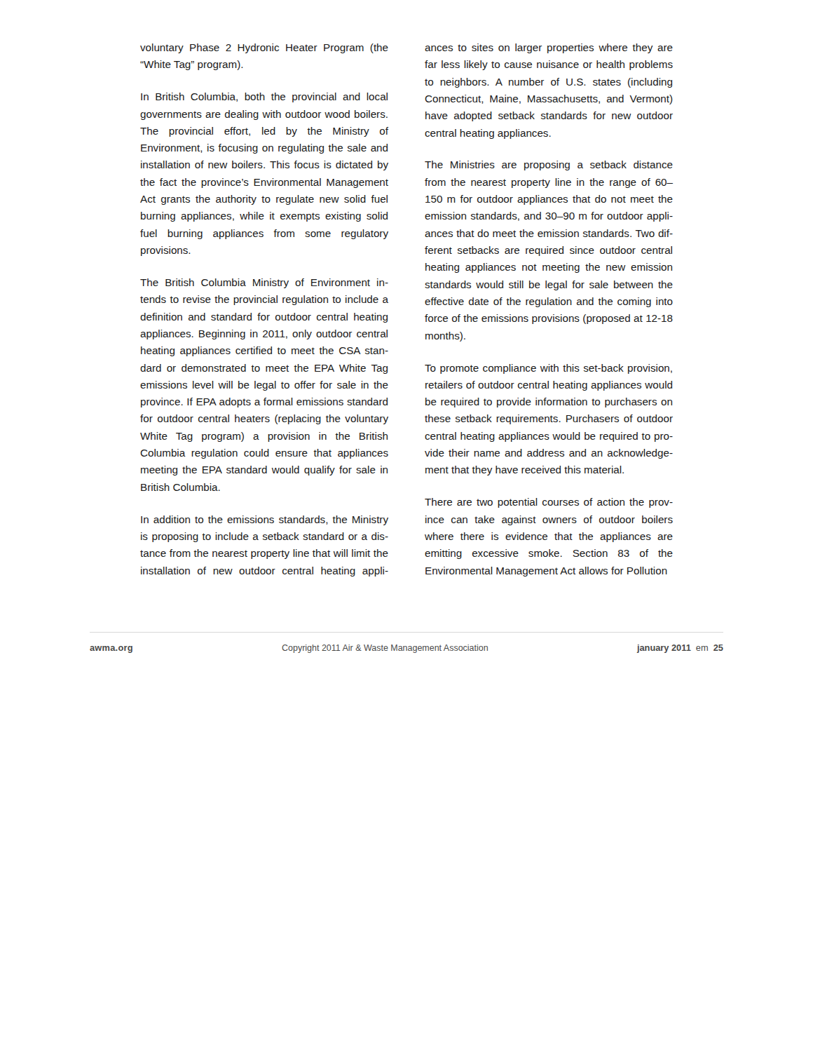voluntary Phase 2 Hydronic Heater Program (the “White Tag” program).
In British Columbia, both the provincial and local governments are dealing with outdoor wood boilers. The provincial effort, led by the Ministry of Environment, is focusing on regulating the sale and installation of new boilers. This focus is dictated by the fact the province’s Environmental Management Act grants the authority to regulate new solid fuel burning appliances, while it exempts existing solid fuel burning appliances from some regulatory provisions.
The British Columbia Ministry of Environment intends to revise the provincial regulation to include a definition and standard for outdoor central heating appliances. Beginning in 2011, only outdoor central heating appliances certified to meet the CSA standard or demonstrated to meet the EPA White Tag emissions level will be legal to offer for sale in the province. If EPA adopts a formal emissions standard for outdoor central heaters (replacing the voluntary White Tag program) a provision in the British Columbia regulation could ensure that appliances meeting the EPA standard would qualify for sale in British Columbia.
In addition to the emissions standards, the Ministry is proposing to include a setback standard or a distance from the nearest property line that will limit the installation of new outdoor central heating appliances to sites on larger properties where they are far less likely to cause nuisance or health problems to neighbors. A number of U.S. states (including Connecticut, Maine, Massachusetts, and Vermont) have adopted setback standards for new outdoor central heating appliances.
The Ministries are proposing a setback distance from the nearest property line in the range of 60–150 m for outdoor appliances that do not meet the emission standards, and 30–90 m for outdoor appliances that do meet the emission standards. Two different setbacks are required since outdoor central heating appliances not meeting the new emission standards would still be legal for sale between the effective date of the regulation and the coming into force of the emissions provisions (proposed at 12-18 months).
To promote compliance with this set-back provision, retailers of outdoor central heating appliances would be required to provide information to purchasers on these setback requirements. Purchasers of outdoor central heating appliances would be required to provide their name and address and an acknowledgement that they have received this material.
There are two potential courses of action the province can take against owners of outdoor boilers where there is evidence that the appliances are emitting excessive smoke. Section 83 of the Environmental Management Act allows for Pollution
awma.org Copyright 2011 Air & Waste Management Association january 2011 em 25